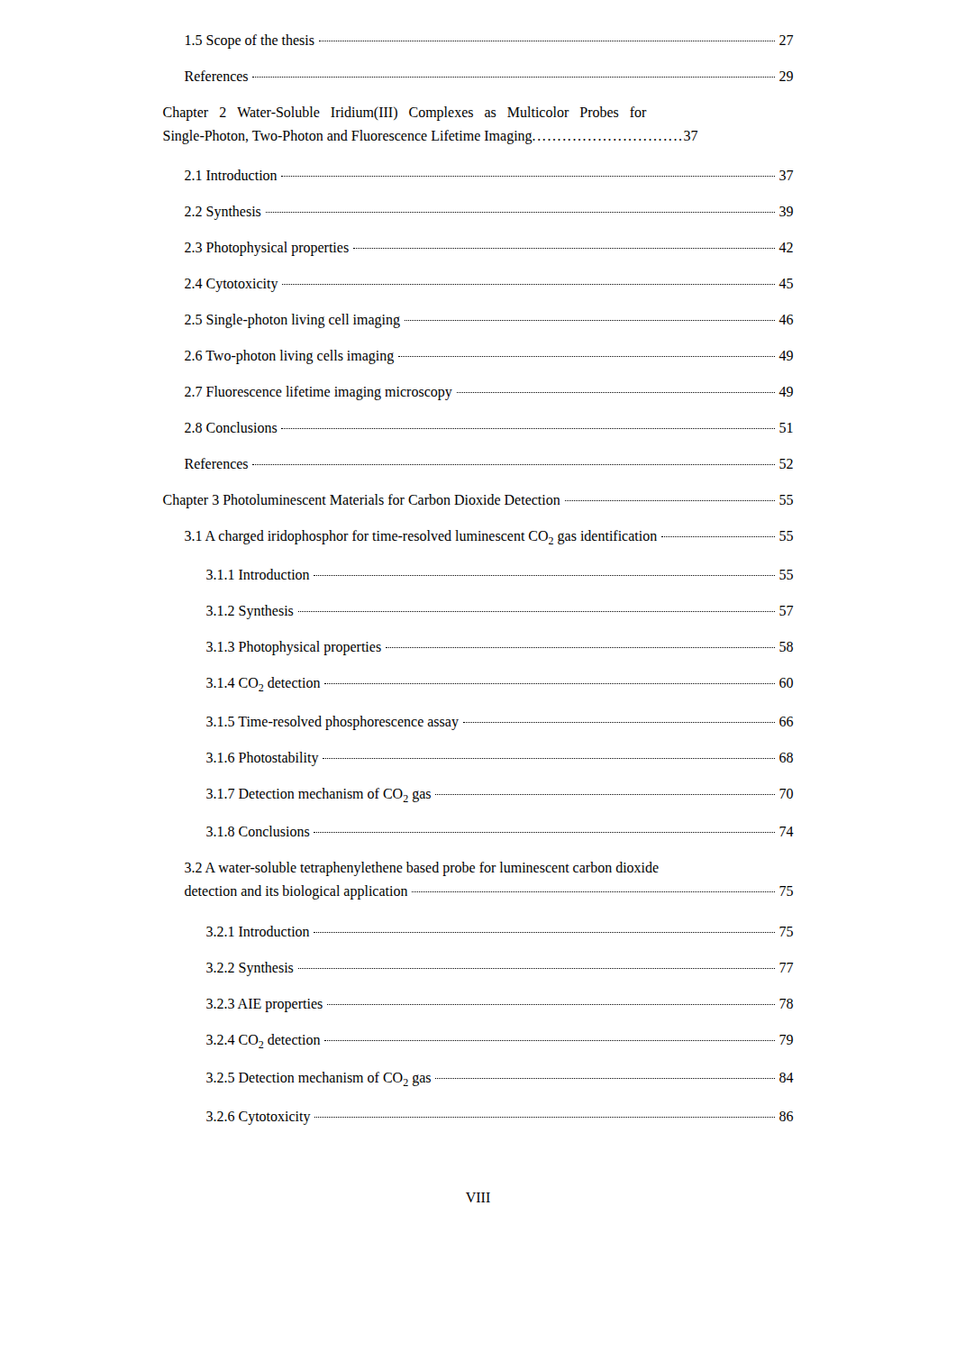1.5 Scope of the thesis 27
References 29
Chapter 2 Water-Soluble Iridium(III) Complexes as Multicolor Probes for
Single-Photon, Two-Photon and Fluorescence Lifetime Imaging.............................. 37
2.1 Introduction 37
2.2 Synthesis 39
2.3 Photophysical properties 42
2.4 Cytotoxicity 45
2.5 Single-photon living cell imaging 46
2.6 Two-photon living cells imaging 49
2.7 Fluorescence lifetime imaging microscopy 49
2.8 Conclusions 51
References 52
Chapter 3 Photoluminescent Materials for Carbon Dioxide Detection 55
3.1 A charged iridophosphor for time-resolved luminescent CO2 gas identification 55
3.1.1 Introduction 55
3.1.2 Synthesis 57
3.1.3 Photophysical properties 58
3.1.4 CO2 detection 60
3.1.5 Time-resolved phosphorescence assay 66
3.1.6 Photostability 68
3.1.7 Detection mechanism of CO2 gas 70
3.1.8 Conclusions 74
3.2 A water-soluble tetraphenylethene based probe for luminescent carbon dioxide
detection and its biological application 75
3.2.1 Introduction 75
3.2.2 Synthesis 77
3.2.3 AIE properties 78
3.2.4 CO2 detection 79
3.2.5 Detection mechanism of CO2 gas 84
3.2.6 Cytotoxicity 86
VIII